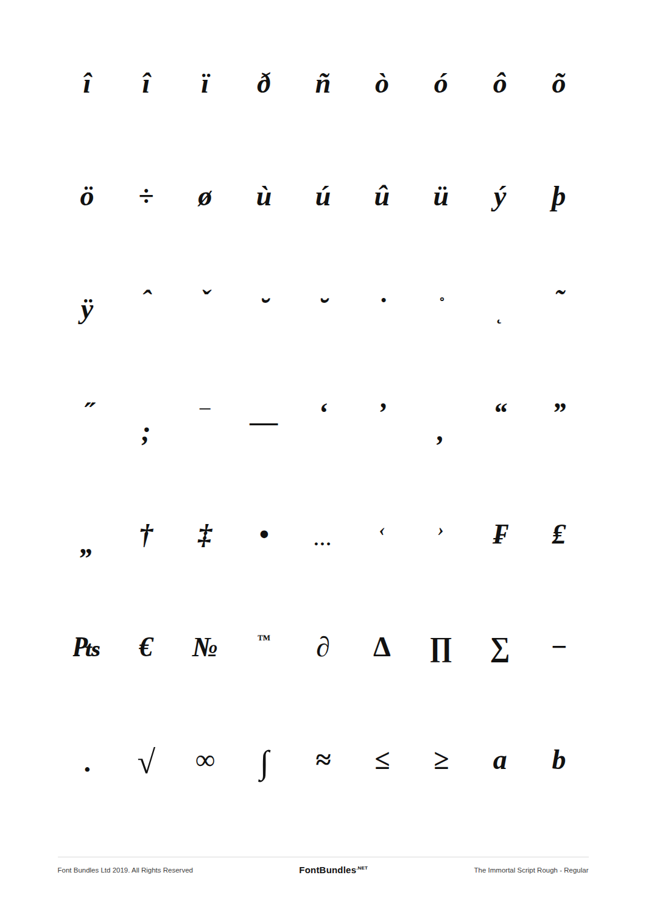î
î
ï
ð
ñ
ò
ó
ô
õ
ö
÷
ø
ù
ú
û
ü
ý
þ
ÿ
ˆ
ˇ
˘
˘
˙
˚
˛
˜
˝
;
‾
—
‘
’
‚
“
”
„
†
‡
•
…
‹
›
₣
₤
₧
€
№
™
∂
Δ
∏
∑
−
∙
√
∞
∫
≈
≤
≥
a
b
Font Bundles Ltd 2019. All Rights Reserved
FontBundles.NET
The Immortal Script Rough - Regular